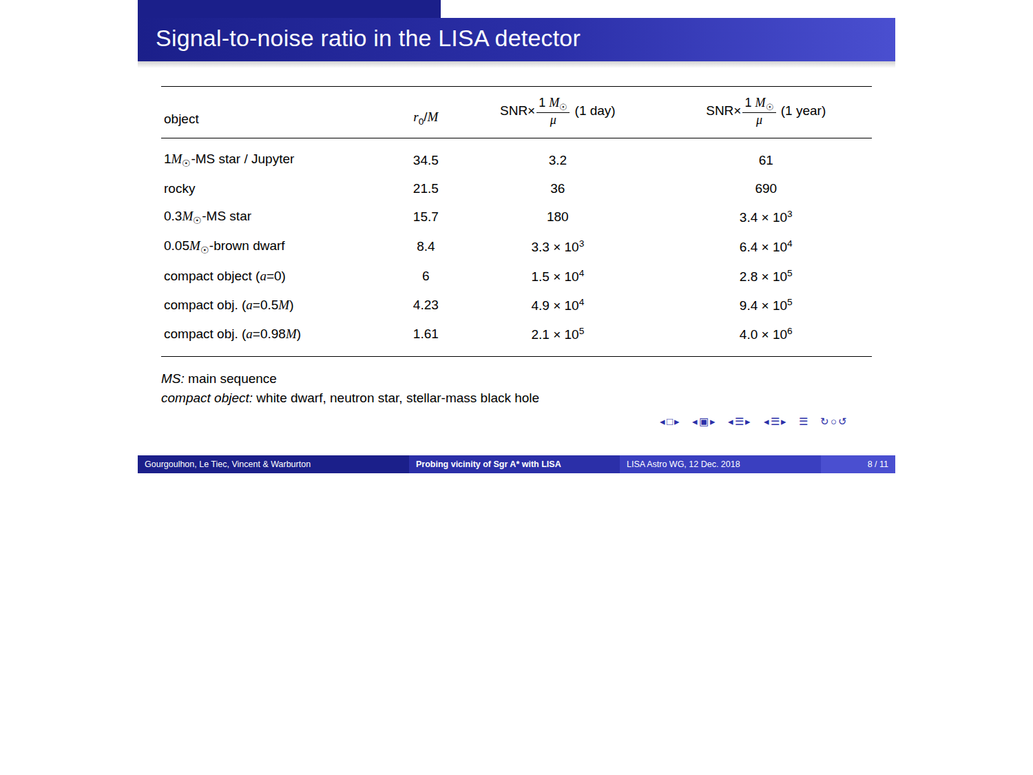Signal-to-noise ratio in the LISA detector
| object | r 0 / M | SNR× 1 M ☉ μ (1 day) | SNR× 1 M ☉ μ (1 year) |
| --- | --- | --- | --- |
| 1 M ☉ -MS star / Jupyter | 34.5 | 3.2 | 61 |
| rocky | 21.5 | 36 | 690 |
| 0.3 M ☉ -MS star | 15.7 | 180 | 3.4 × 10 3 |
| 0.05 M ☉ -brown dwarf | 8.4 | 3.3 × 10 3 | 6.4 × 10 4 |
| compact object ( a =0) | 6 | 1.5 × 10 4 | 2.8 × 10 5 |
| compact obj. ( a =0.5 M ) | 4.23 | 4.9 × 10 4 | 9.4 × 10 5 |
| compact obj. ( a =0.98 M ) | 1.61 | 2.1 × 10 5 | 4.0 × 10 6 |
MS: main sequence
compact object: white dwarf, neutron star, stellar-mass black hole
◂□▸ ◂▣▸ ◂☰▸ ◂☰▸ ☰ ↻○↺
Gourgoulhon, Le Tiec, Vincent & Warburton
Probing vicinity of Sgr A* with LISA
LISA Astro WG, 12 Dec. 2018
8 / 11